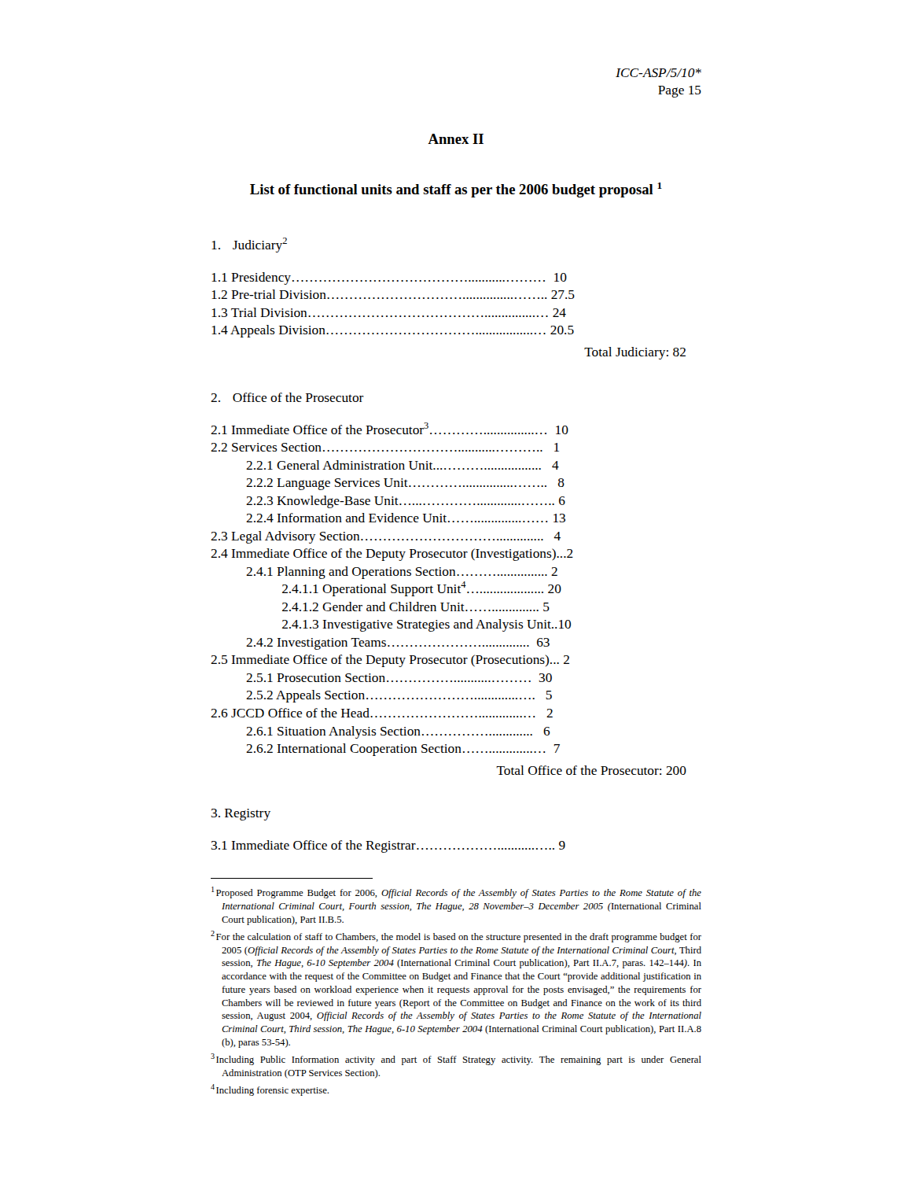ICC-ASP/5/10*
Page 15
Annex II
List of functional units and staff as per the 2006 budget proposal 1
1. Judiciary2
1.1 Presidency…………………………………...........……… 10
1.2 Pre-trial Division…………………………...............…….. 27.5
1.3 Trial Division…………………………………...............… 24
1.4 Appeals Division…………………………….................… 20.5
Total Judiciary: 82
2. Office of the Prosecutor
2.1 Immediate Office of the Prosecutor3…………...............… 10
2.2 Services Section…………………………...........……….. 1
2.2.1 General Administration Unit...………................. 4
2.2.2 Language Services Unit…………...............…….. 8
2.2.3 Knowledge-Base Unit…...………….............…….. 6
2.2.4 Information and Evidence Unit……..............…… 13
2.3 Legal Advisory Section………………………….............. 4
2.4 Immediate Office of the Deputy Prosecutor (Investigations)...2
2.4.1 Planning and Operations Section………............... 2
2.4.1.1 Operational Support Unit4…................... 20
2.4.1.2 Gender and Children Unit…….............. 5
2.4.1.3 Investigative Strategies and Analysis Unit..10
2.4.2 Investigation Teams………………….............. 63
2.5 Immediate Office of the Deputy Prosecutor (Prosecutions)... 2
2.5.1 Prosecution Section……………...........……… 30
2.5.2 Appeals Section…………………….............…. 5
2.6 JCCD Office of the Head…………………….............… 2
2.6.1 Situation Analysis Section……………............. 6
2.6.2 International Cooperation Section…….............… 7
Total Office of the Prosecutor: 200
3. Registry
3.1 Immediate Office of the Registrar………………...........….. 9
1 Proposed Programme Budget for 2006, Official Records of the Assembly of States Parties to the Rome Statute of the International Criminal Court, Fourth session, The Hague, 28 November–3 December 2005 (International Criminal Court publication), Part II.B.5.
2 For the calculation of staff to Chambers, the model is based on the structure presented in the draft programme budget for 2005 (Official Records of the Assembly of States Parties to the Rome Statute of the International Criminal Court, Third session, The Hague, 6-10 September 2004 (International Criminal Court publication), Part II.A.7, paras. 142–144). In accordance with the request of the Committee on Budget and Finance that the Court “provide additional justification in future years based on workload experience when it requests approval for the posts envisaged,” the requirements for Chambers will be reviewed in future years (Report of the Committee on Budget and Finance on the work of its third session, August 2004, Official Records of the Assembly of States Parties to the Rome Statute of the International Criminal Court, Third session, The Hague, 6-10 September 2004 (International Criminal Court publication), Part II.A.8 (b), paras 53-54).
3 Including Public Information activity and part of Staff Strategy activity. The remaining part is under General Administration (OTP Services Section).
4 Including forensic expertise.